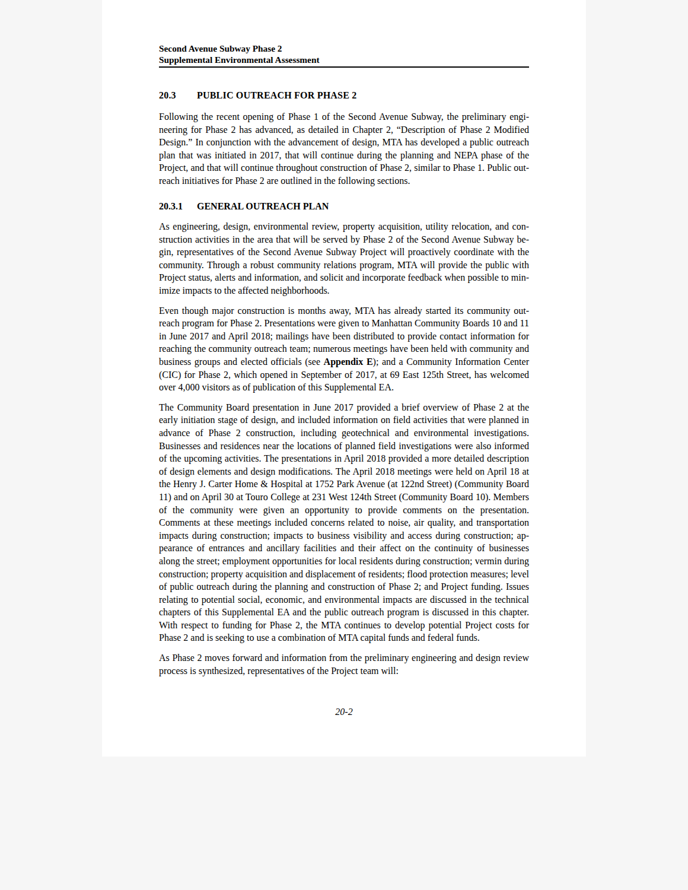Second Avenue Subway Phase 2
Supplemental Environmental Assessment
20.3 PUBLIC OUTREACH FOR PHASE 2
Following the recent opening of Phase 1 of the Second Avenue Subway, the preliminary engineering for Phase 2 has advanced, as detailed in Chapter 2, “Description of Phase 2 Modified Design.” In conjunction with the advancement of design, MTA has developed a public outreach plan that was initiated in 2017, that will continue during the planning and NEPA phase of the Project, and that will continue throughout construction of Phase 2, similar to Phase 1. Public outreach initiatives for Phase 2 are outlined in the following sections.
20.3.1 GENERAL OUTREACH PLAN
As engineering, design, environmental review, property acquisition, utility relocation, and construction activities in the area that will be served by Phase 2 of the Second Avenue Subway begin, representatives of the Second Avenue Subway Project will proactively coordinate with the community. Through a robust community relations program, MTA will provide the public with Project status, alerts and information, and solicit and incorporate feedback when possible to minimize impacts to the affected neighborhoods.
Even though major construction is months away, MTA has already started its community outreach program for Phase 2. Presentations were given to Manhattan Community Boards 10 and 11 in June 2017 and April 2018; mailings have been distributed to provide contact information for reaching the community outreach team; numerous meetings have been held with community and business groups and elected officials (see Appendix E); and a Community Information Center (CIC) for Phase 2, which opened in September of 2017, at 69 East 125th Street, has welcomed over 4,000 visitors as of publication of this Supplemental EA.
The Community Board presentation in June 2017 provided a brief overview of Phase 2 at the early initiation stage of design, and included information on field activities that were planned in advance of Phase 2 construction, including geotechnical and environmental investigations. Businesses and residences near the locations of planned field investigations were also informed of the upcoming activities. The presentations in April 2018 provided a more detailed description of design elements and design modifications. The April 2018 meetings were held on April 18 at the Henry J. Carter Home & Hospital at 1752 Park Avenue (at 122nd Street) (Community Board 11) and on April 30 at Touro College at 231 West 124th Street (Community Board 10). Members of the community were given an opportunity to provide comments on the presentation. Comments at these meetings included concerns related to noise, air quality, and transportation impacts during construction; impacts to business visibility and access during construction; appearance of entrances and ancillary facilities and their affect on the continuity of businesses along the street; employment opportunities for local residents during construction; vermin during construction; property acquisition and displacement of residents; flood protection measures; level of public outreach during the planning and construction of Phase 2; and Project funding. Issues relating to potential social, economic, and environmental impacts are discussed in the technical chapters of this Supplemental EA and the public outreach program is discussed in this chapter. With respect to funding for Phase 2, the MTA continues to develop potential Project costs for Phase 2 and is seeking to use a combination of MTA capital funds and federal funds.
As Phase 2 moves forward and information from the preliminary engineering and design review process is synthesized, representatives of the Project team will:
20-2